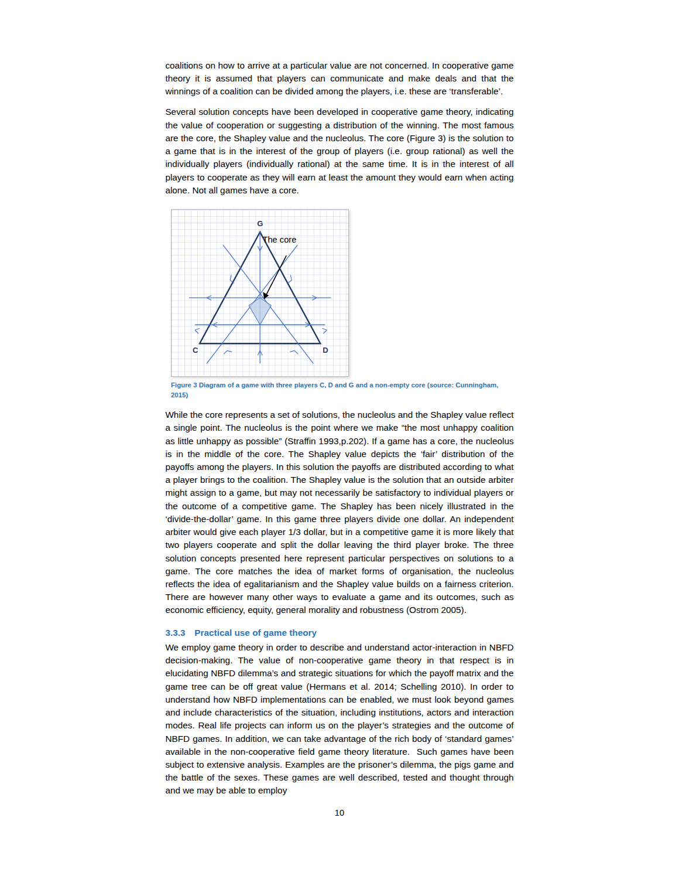coalitions on how to arrive at a particular value are not concerned. In cooperative game theory it is assumed that players can communicate and make deals and that the winnings of a coalition can be divided among the players, i.e. these are ‘transferable’.
Several solution concepts have been developed in cooperative game theory, indicating the value of cooperation or suggesting a distribution of the winning. The most famous are the core, the Shapley value and the nucleolus. The core (Figure 3) is the solution to a game that is in the interest of the group of players (i.e. group rational) as well the individually players (individually rational) at the same time. It is in the interest of all players to cooperate as they will earn at least the amount they would earn when acting alone. Not all games have a core.
G C D
The core
Figure 3 Diagram of a game with three players C, D and G and a non-empty core (source: Cunningham, 2015)
While the core represents a set of solutions, the nucleolus and the Shapley value reflect a single point. The nucleolus is the point where we make “the most unhappy coalition as little unhappy as possible” (Straffin 1993,p.202). If a game has a core, the nucleolus is in the middle of the core. The Shapley value depicts the ‘fair’ distribution of the payoffs among the players. In this solution the payoffs are distributed according to what a player brings to the coalition. The Shapley value is the solution that an outside arbiter might assign to a game, but may not necessarily be satisfactory to individual players or the outcome of a competitive game. The Shapley has been nicely illustrated in the ‘divide-the-dollar’ game. In this game three players divide one dollar. An independent arbiter would give each player 1/3 dollar, but in a competitive game it is more likely that two players cooperate and split the dollar leaving the third player broke. The three solution concepts presented here represent particular perspectives on solutions to a game. The core matches the idea of market forms of organisation, the nucleolus reflects the idea of egalitarianism and the Shapley value builds on a fairness criterion. There are however many other ways to evaluate a game and its outcomes, such as economic efficiency, equity, general morality and robustness (Ostrom 2005).
3.3.3 Practical use of game theory
We employ game theory in order to describe and understand actor-interaction in NBFD decision-making. The value of non-cooperative game theory in that respect is in elucidating NBFD dilemma’s and strategic situations for which the payoff matrix and the game tree can be off great value (Hermans et al. 2014; Schelling 2010). In order to understand how NBFD implementations can be enabled, we must look beyond games and include characteristics of the situation, including institutions, actors and interaction modes. Real life projects can inform us on the player’s strategies and the outcome of NBFD games. In addition, we can take advantage of the rich body of ‘standard games’ available in the non-cooperative field game theory literature. Such games have been subject to extensive analysis. Examples are the prisoner’s dilemma, the pigs game and the battle of the sexes. These games are well described, tested and thought through and we may be able to employ
10